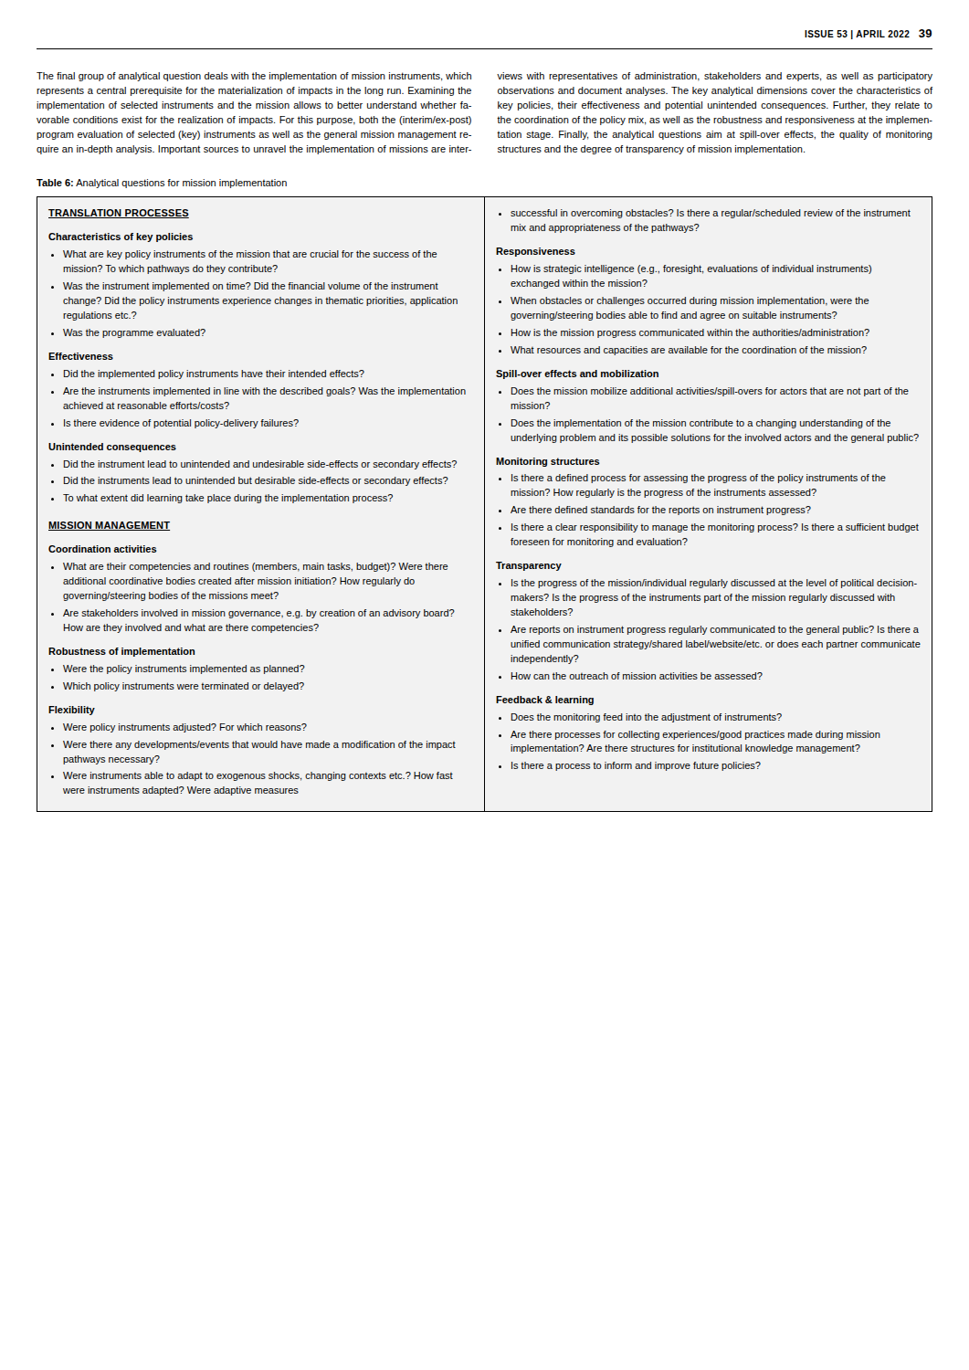ISSUE 53 | APRIL 2022 39
The final group of analytical question deals with the implementation of mission instruments, which represents a central prerequisite for the materialization of impacts in the long run. Examining the implementation of selected instruments and the mission allows to better understand whether favorable conditions exist for the realization of impacts. For this purpose, both the (interim/ex-post) program evaluation of selected (key) instruments as well as the general mission management require an in-depth analysis. Important sources to unravel the implementation of missions are interviews with representatives of administration, stakeholders and experts, as well as participatory observations and document analyses. The key analytical dimensions cover the characteristics of key policies, their effectiveness and potential unintended consequences. Further, they relate to the coordination of the policy mix, as well as the robustness and responsiveness at the implementation stage. Finally, the analytical questions aim at spill-over effects, the quality of monitoring structures and the degree of transparency of mission implementation.
Table 6: Analytical questions for mission implementation
| TRANSLATION PROCESSES Characteristics of key policies What are key policy instruments of the mission that are crucial for the success of the mission? To which pathways do they contribute? Was the instrument implemented on time? Did the financial volume of the instrument change? Did the policy instruments experience changes in thematic priorities, application regulations etc.? Was the programme evaluated? Effectiveness Did the implemented policy instruments have their intended effects? Are the instruments implemented in line with the described goals? Was the implementation achieved at reasonable efforts/costs? Is there evidence of potential policy-delivery failures? Unintended consequences Did the instrument lead to unintended and undesirable side-effects or secondary effects? Did the instruments lead to unintended but desirable side-effects or secondary effects? To what extent did learning take place during the implementation process? MISSION MANAGEMENT Coordination activities What are their competencies and routines (members, main tasks, budget)? Were there additional coordinative bodies created after mission initiation? How regularly do governing/steering bodies of the missions meet? Are stakeholders involved in mission governance, e.g. by creation of an advisory board? How are they involved and what are there competencies? Robustness of implementation Were the policy instruments implemented as planned? Which policy instruments were terminated or delayed? Flexibility Were policy instruments adjusted? For which reasons? Were there any developments/events that would have made a modification of the impact pathways necessary? Were instruments able to adapt to exogenous shocks, changing contexts etc.? How fast were instruments adapted? Were adaptive measures | successful in overcoming obstacles? Is there a regular/scheduled review of the instrument mix and appropriateness of the pathways? Responsiveness How is strategic intelligence (e.g., foresight, evaluations of individual instruments) exchanged within the mission? When obstacles or challenges occurred during mission implementation, were the governing/steering bodies able to find and agree on suitable instruments? How is the mission progress communicated within the authorities/administration? What resources and capacities are available for the coordination of the mission? Spill-over effects and mobilization Does the mission mobilize additional activities/spill-overs for actors that are not part of the mission? Does the implementation of the mission contribute to a changing understanding of the underlying problem and its possible solutions for the involved actors and the general public? Monitoring structures Is there a defined process for assessing the progress of the policy instruments of the mission? How regularly is the progress of the instruments assessed? Are there defined standards for the reports on instrument progress? Is there a clear responsibility to manage the monitoring process? Is there a sufficient budget foreseen for monitoring and evaluation? Transparency Is the progress of the mission/individual regularly discussed at the level of political decision-makers? Is the progress of the instruments part of the mission regularly discussed with stakeholders? Are reports on instrument progress regularly communicated to the general public? Is there a unified communication strategy/shared label/website/etc. or does each partner communicate independently? How can the outreach of mission activities be assessed? Feedback & learning Does the monitoring feed into the adjustment of instruments? Are there processes for collecting experiences/good practices made during mission implementation? Are there structures for institutional knowledge management? Is there a process to inform and improve future policies? |